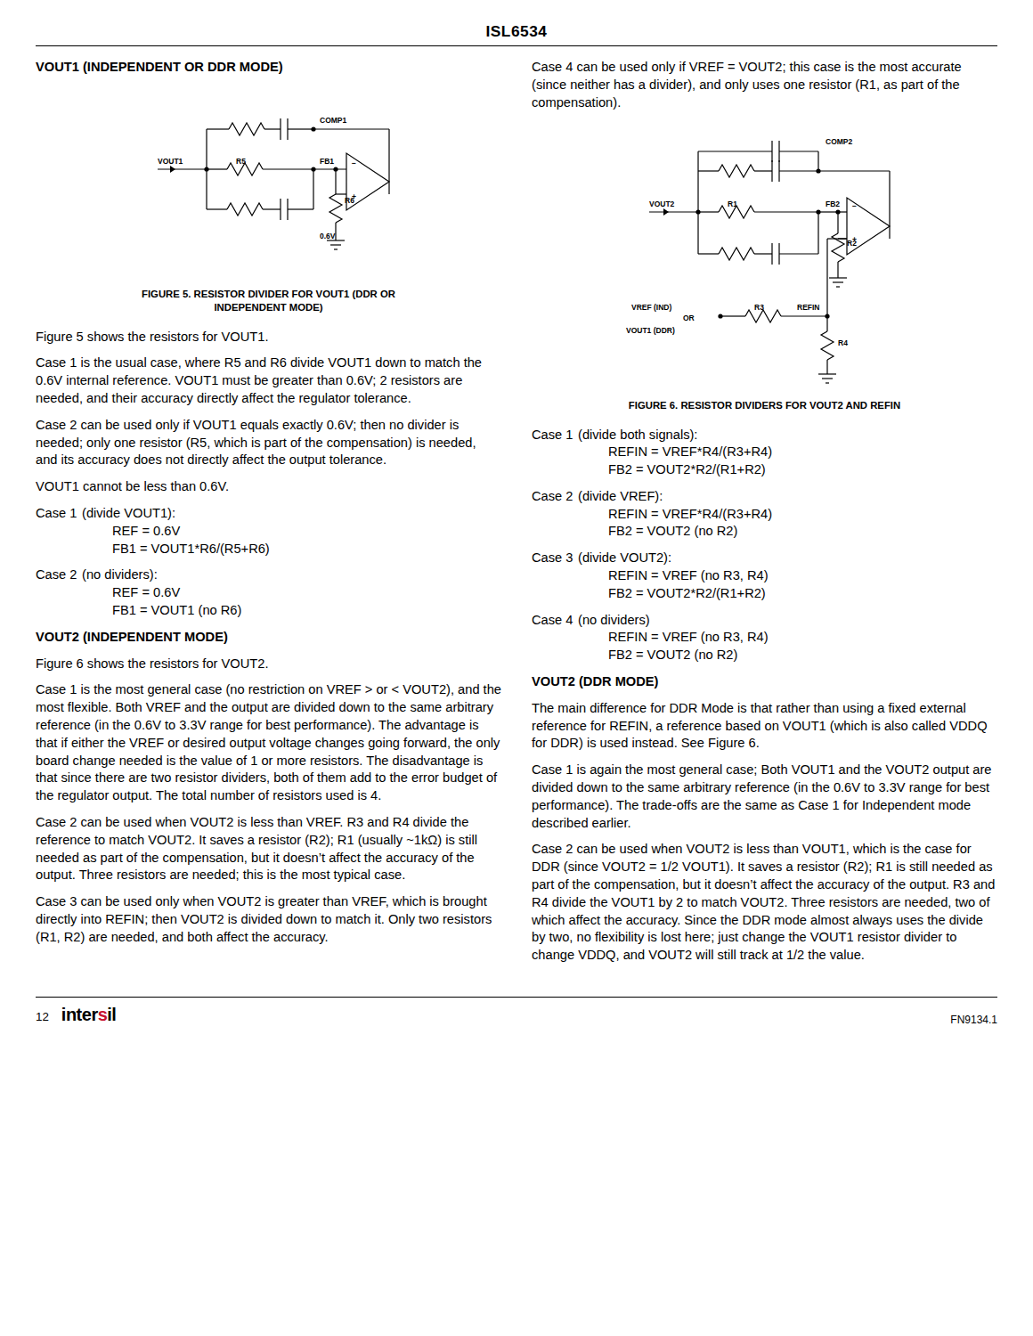ISL6534
VOUT1 (INDEPENDENT OR DDR MODE)
− + COMP1 VOUT1 R5 FB1 R6 0.6V
FIGURE 5. RESISTOR DIVIDER FOR VOUT1 (DDR OR
INDEPENDENT MODE)
Figure 5 shows the resistors for VOUT1.
Case 1 is the usual case, where R5 and R6 divide VOUT1 down to match the 0.6V internal reference. VOUT1 must be greater than 0.6V; 2 resistors are needed, and their accuracy directly affect the regulator tolerance.
Case 2 can be used only if VOUT1 equals exactly 0.6V; then no divider is needed; only one resistor (R5, which is part of the compensation) is needed, and its accuracy does not directly affect the output tolerance.
VOUT1 cannot be less than 0.6V.
Case 1
(divide VOUT1):
REF = 0.6V
FB1 = VOUT1*R6/(R5+R6)
Case 2
(no dividers):
REF = 0.6V
FB1 = VOUT1 (no R6)
VOUT2 (INDEPENDENT MODE)
Figure 6 shows the resistors for VOUT2.
Case 1 is the most general case (no restriction on VREF > or < VOUT2), and the most flexible. Both VREF and the output are divided down to the same arbitrary reference (in the 0.6V to 3.3V range for best performance). The advantage is that if either the VREF or desired output voltage changes going forward, the only board change needed is the value of 1 or more resistors. The disadvantage is that since there are two resistor dividers, both of them add to the error budget of the regulator output. The total number of resistors used is 4.
Case 2 can be used when VOUT2 is less than VREF. R3 and R4 divide the reference to match VOUT2. It saves a resistor (R2); R1 (usually ~1kΩ) is still needed as part of the compensation, but it doesn’t affect the accuracy of the output. Three resistors are needed; this is the most typical case.
Case 3 can be used only when VOUT2 is greater than VREF, which is brought directly into REFIN; then VOUT2 is divided down to match it. Only two resistors (R1, R2) are needed, and both affect the accuracy.
Case 4 can be used only if VREF = VOUT2; this case is the most accurate (since neither has a divider), and only uses one resistor (R1, as part of the compensation).
− + COMP2 VOUT2 R1 FB2 R2 VREF (IND) OR VOUT1 (DDR) R3 REFIN R4
FIGURE 6. RESISTOR DIVIDERS FOR VOUT2 AND REFIN
Case 1
(divide both signals):
REFIN = VREF*R4/(R3+R4)
FB2 = VOUT2*R2/(R1+R2)
Case 2
(divide VREF):
REFIN = VREF*R4/(R3+R4)
FB2 = VOUT2 (no R2)
Case 3
(divide VOUT2):
REFIN = VREF (no R3, R4)
FB2 = VOUT2*R2/(R1+R2)
Case 4
(no dividers)
REFIN = VREF (no R3, R4)
FB2 = VOUT2 (no R2)
VOUT2 (DDR MODE)
The main difference for DDR Mode is that rather than using a fixed external reference for REFIN, a reference based on VOUT1 (which is also called VDDQ for DDR) is used instead. See Figure 6.
Case 1 is again the most general case; Both VOUT1 and the VOUT2 output are divided down to the same arbitrary reference (in the 0.6V to 3.3V range for best performance). The trade-offs are the same as Case 1 for Independent mode described earlier.
Case 2 can be used when VOUT2 is less than VOUT1, which is the case for DDR (since VOUT2 = 1/2 VOUT1). It saves a resistor (R2); R1 is still needed as part of the compensation, but it doesn’t affect the accuracy of the output. R3 and R4 divide the VOUT1 by 2 to match VOUT2. Three resistors are needed, two of which affect the accuracy. Since the DDR mode almost always uses the divide by two, no flexibility is lost here; just change the VOUT1 resistor divider to change VDDQ, and VOUT2 will still track at 1/2 the value.
12 intersil
FN9134.1